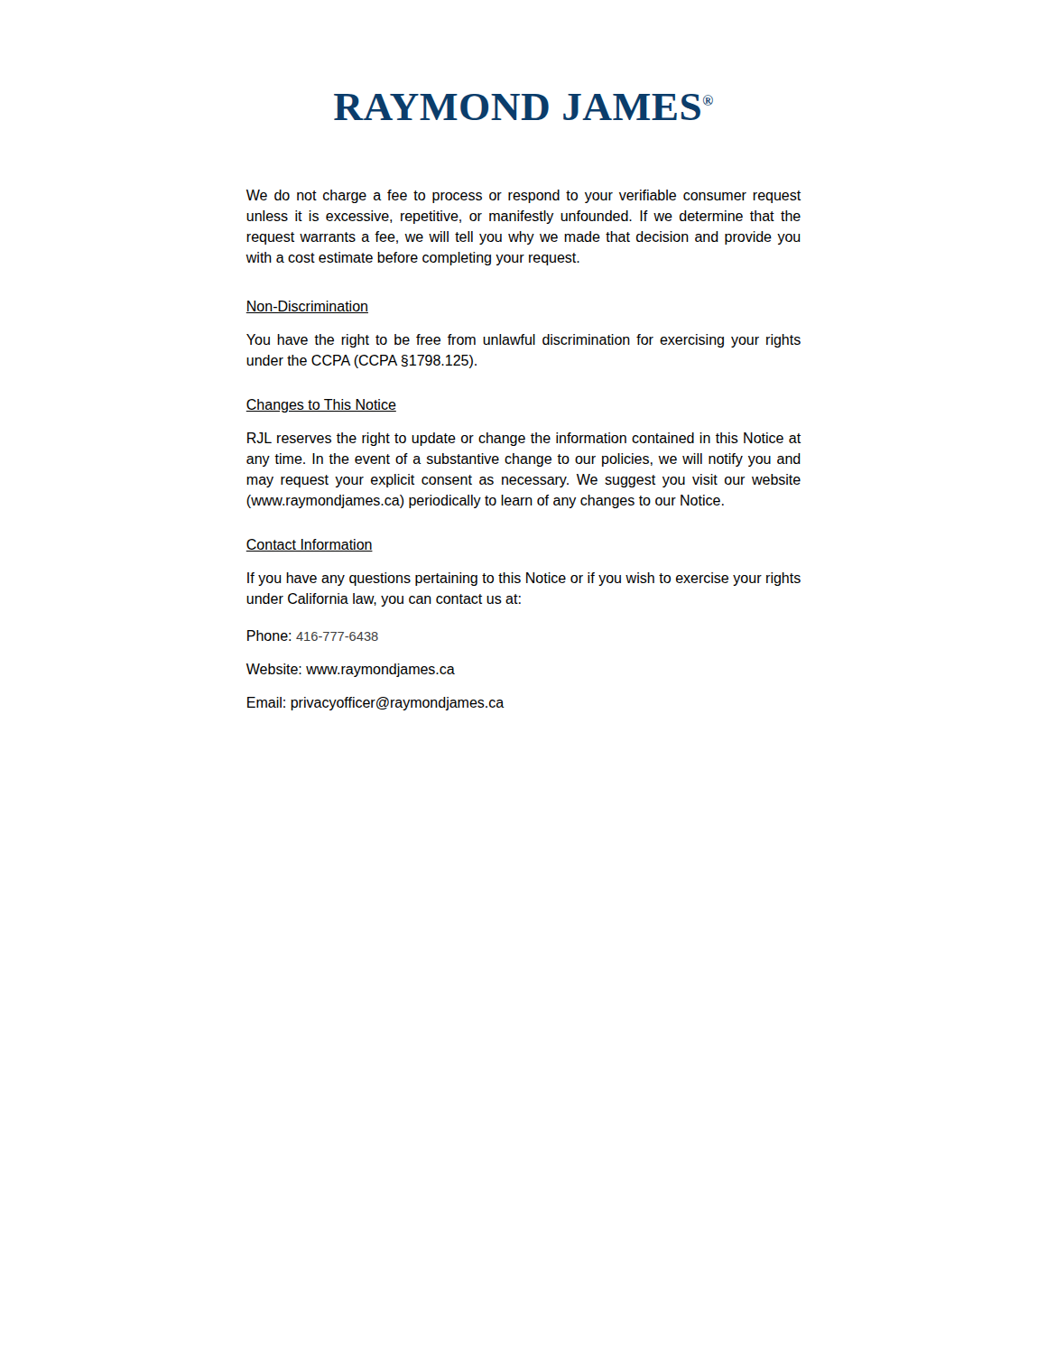RAYMOND JAMES®
We do not charge a fee to process or respond to your verifiable consumer request unless it is excessive, repetitive, or manifestly unfounded. If we determine that the request warrants a fee, we will tell you why we made that decision and provide you with a cost estimate before completing your request.
Non-Discrimination
You have the right to be free from unlawful discrimination for exercising your rights under the CCPA (CCPA §1798.125).
Changes to This Notice
RJL reserves the right to update or change the information contained in this Notice at any time. In the event of a substantive change to our policies, we will notify you and may request your explicit consent as necessary. We suggest you visit our website (www.raymondjames.ca) periodically to learn of any changes to our Notice.
Contact Information
If you have any questions pertaining to this Notice or if you wish to exercise your rights under California law, you can contact us at:
Phone: 416-777-6438
Website: www.raymondjames.ca
Email: privacyofficer@raymondjames.ca